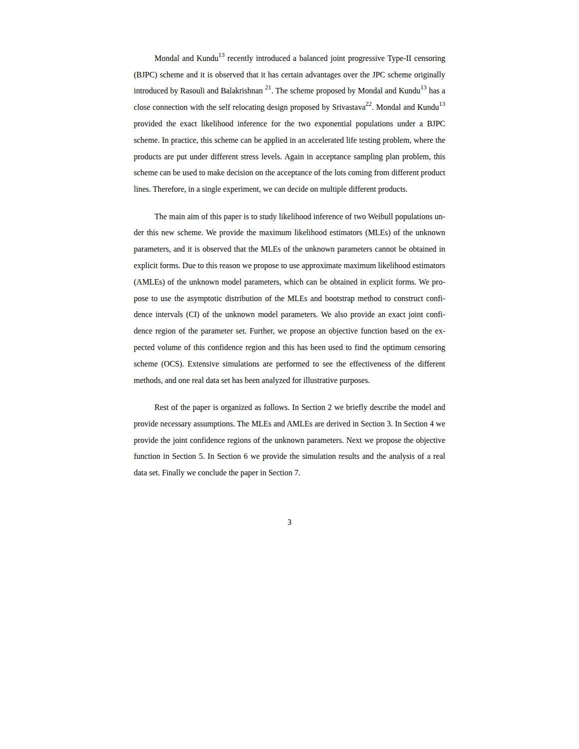Mondal and Kundu13 recently introduced a balanced joint progressive Type-II censoring (BJPC) scheme and it is observed that it has certain advantages over the JPC scheme originally introduced by Rasouli and Balakrishnan 21. The scheme proposed by Mondal and Kundu13 has a close connection with the self relocating design proposed by Srivastava22. Mondal and Kundu13 provided the exact likelihood inference for the two exponential populations under a BJPC scheme. In practice, this scheme can be applied in an accelerated life testing problem, where the products are put under different stress levels. Again in acceptance sampling plan problem, this scheme can be used to make decision on the acceptance of the lots coming from different product lines. Therefore, in a single experiment, we can decide on multiple different products.
The main aim of this paper is to study likelihood inference of two Weibull populations under this new scheme. We provide the maximum likelihood estimators (MLEs) of the unknown parameters, and it is observed that the MLEs of the unknown parameters cannot be obtained in explicit forms. Due to this reason we propose to use approximate maximum likelihood estimators (AMLEs) of the unknown model parameters, which can be obtained in explicit forms. We propose to use the asymptotic distribution of the MLEs and bootstrap method to construct confidence intervals (CI) of the unknown model parameters. We also provide an exact joint confidence region of the parameter set. Further, we propose an objective function based on the expected volume of this confidence region and this has been used to find the optimum censoring scheme (OCS). Extensive simulations are performed to see the effectiveness of the different methods, and one real data set has been analyzed for illustrative purposes.
Rest of the paper is organized as follows. In Section 2 we briefly describe the model and provide necessary assumptions. The MLEs and AMLEs are derived in Section 3. In Section 4 we provide the joint confidence regions of the unknown parameters. Next we propose the objective function in Section 5. In Section 6 we provide the simulation results and the analysis of a real data set. Finally we conclude the paper in Section 7.
3